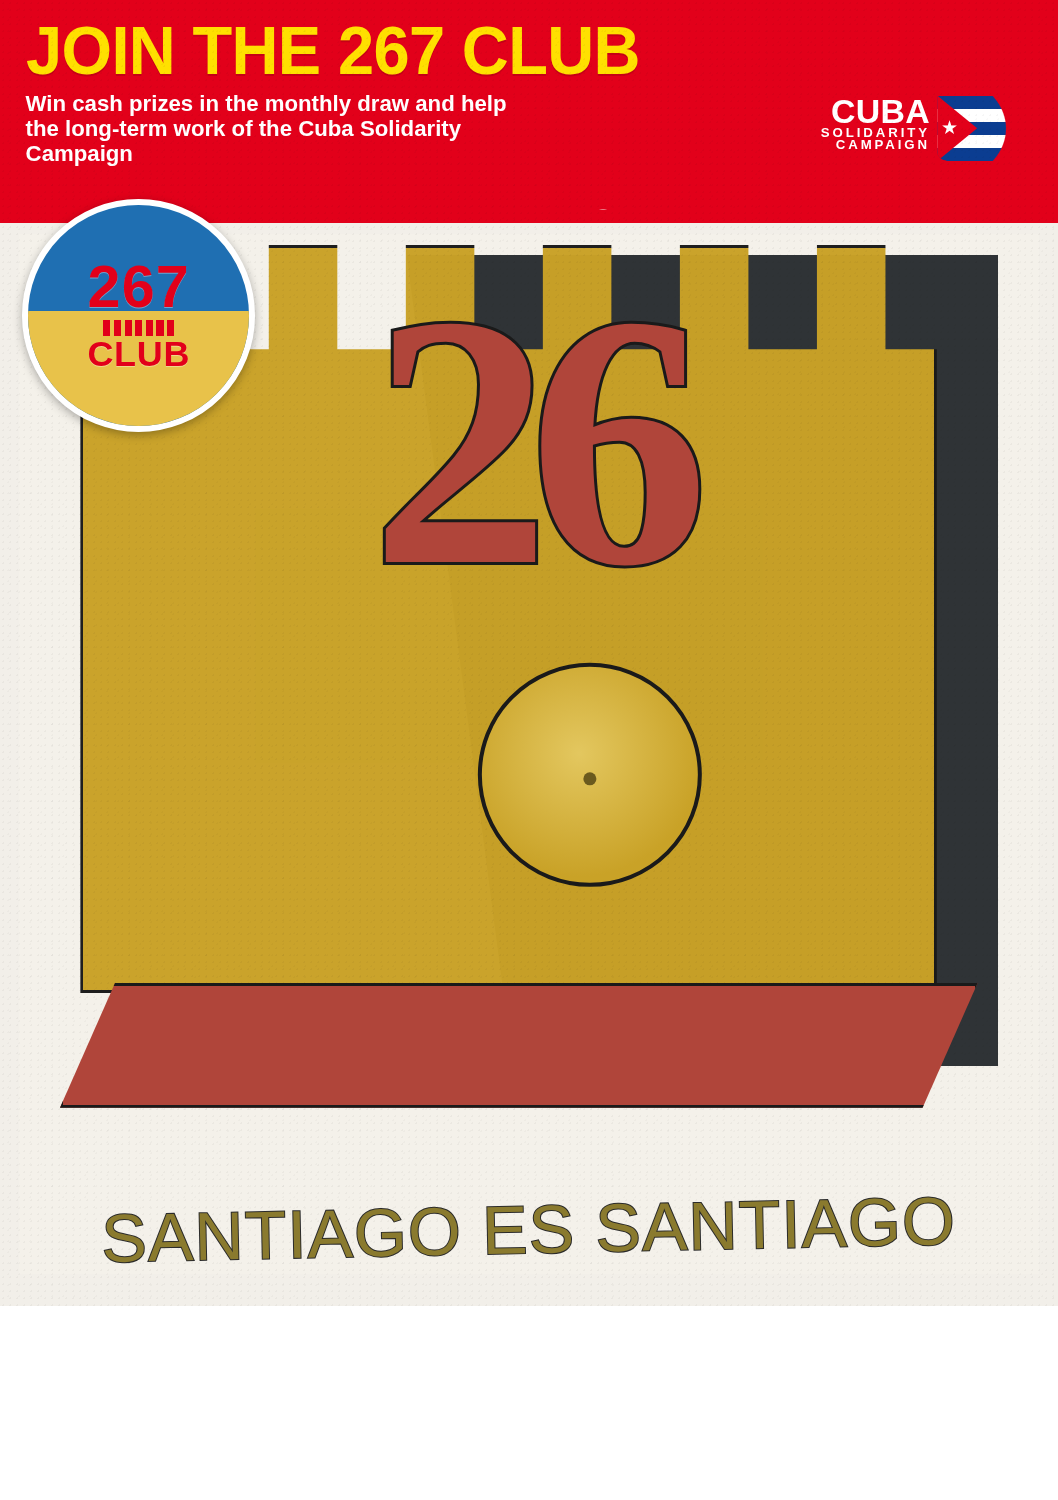Join the 267 Club
Win cash prizes in the monthly draw and help the long-term work of the Cuba Solidarity Campaign
CUBA SOLIDARITY CAMPAIGN
267 CLUB
26
Santiago es Santiago